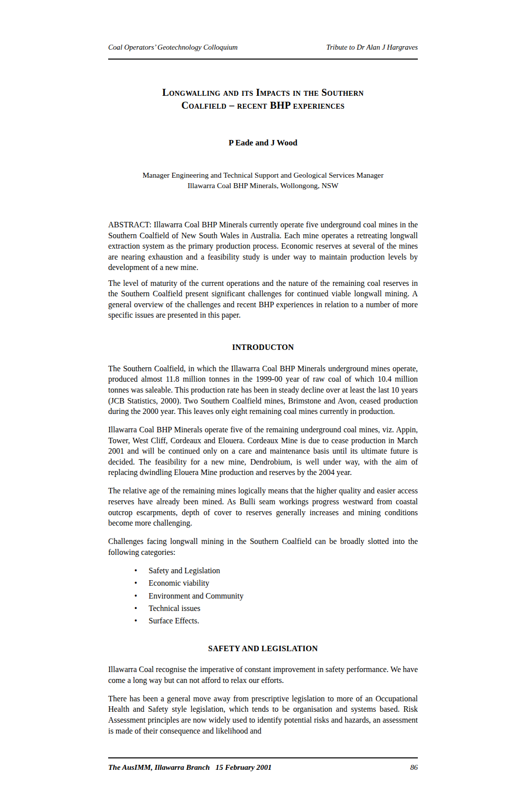Coal Operators’ Geotechnology Colloquium Tribute to Dr Alan J Hargraves
Longwalling and its Impacts in the Southern
Coalfield – recent BHP experiences
P Eade and J Wood
Manager Engineering and Technical Support and Geological Services Manager
Illawarra Coal BHP Minerals, Wollongong, NSW
ABSTRACT: Illawarra Coal BHP Minerals currently operate five underground coal mines in the Southern Coalfield of New South Wales in Australia. Each mine operates a retreating longwall extraction system as the primary production process. Economic reserves at several of the mines are nearing exhaustion and a feasibility study is under way to maintain production levels by development of a new mine.
The level of maturity of the current operations and the nature of the remaining coal reserves in the Southern Coalfield present significant challenges for continued viable longwall mining. A general overview of the challenges and recent BHP experiences in relation to a number of more specific issues are presented in this paper.
Introducton
The Southern Coalfield, in which the Illawarra Coal BHP Minerals underground mines operate, produced almost 11.8 million tonnes in the 1999-00 year of raw coal of which 10.4 million tonnes was saleable. This production rate has been in steady decline over at least the last 10 years (JCB Statistics, 2000). Two Southern Coalfield mines, Brimstone and Avon, ceased production during the 2000 year. This leaves only eight remaining coal mines currently in production.
Illawarra Coal BHP Minerals operate five of the remaining underground coal mines, viz. Appin, Tower, West Cliff, Cordeaux and Elouera. Cordeaux Mine is due to cease production in March 2001 and will be continued only on a care and maintenance basis until its ultimate future is decided. The feasibility for a new mine, Dendrobium, is well under way, with the aim of replacing dwindling Elouera Mine production and reserves by the 2004 year.
The relative age of the remaining mines logically means that the higher quality and easier access reserves have already been mined. As Bulli seam workings progress westward from coastal outcrop escarpments, depth of cover to reserves generally increases and mining conditions become more challenging.
Challenges facing longwall mining in the Southern Coalfield can be broadly slotted into the following categories:
Safety and Legislation
Economic viability
Environment and Community
Technical issues
Surface Effects.
Safety and Legislation
Illawarra Coal recognise the imperative of constant improvement in safety performance. We have come a long way but can not afford to relax our efforts.
There has been a general move away from prescriptive legislation to more of an Occupational Health and Safety style legislation, which tends to be organisation and systems based. Risk Assessment principles are now widely used to identify potential risks and hazards, an assessment is made of their consequence and likelihood and
The AusIMM, Illawarra Branch 15 February 2001 86